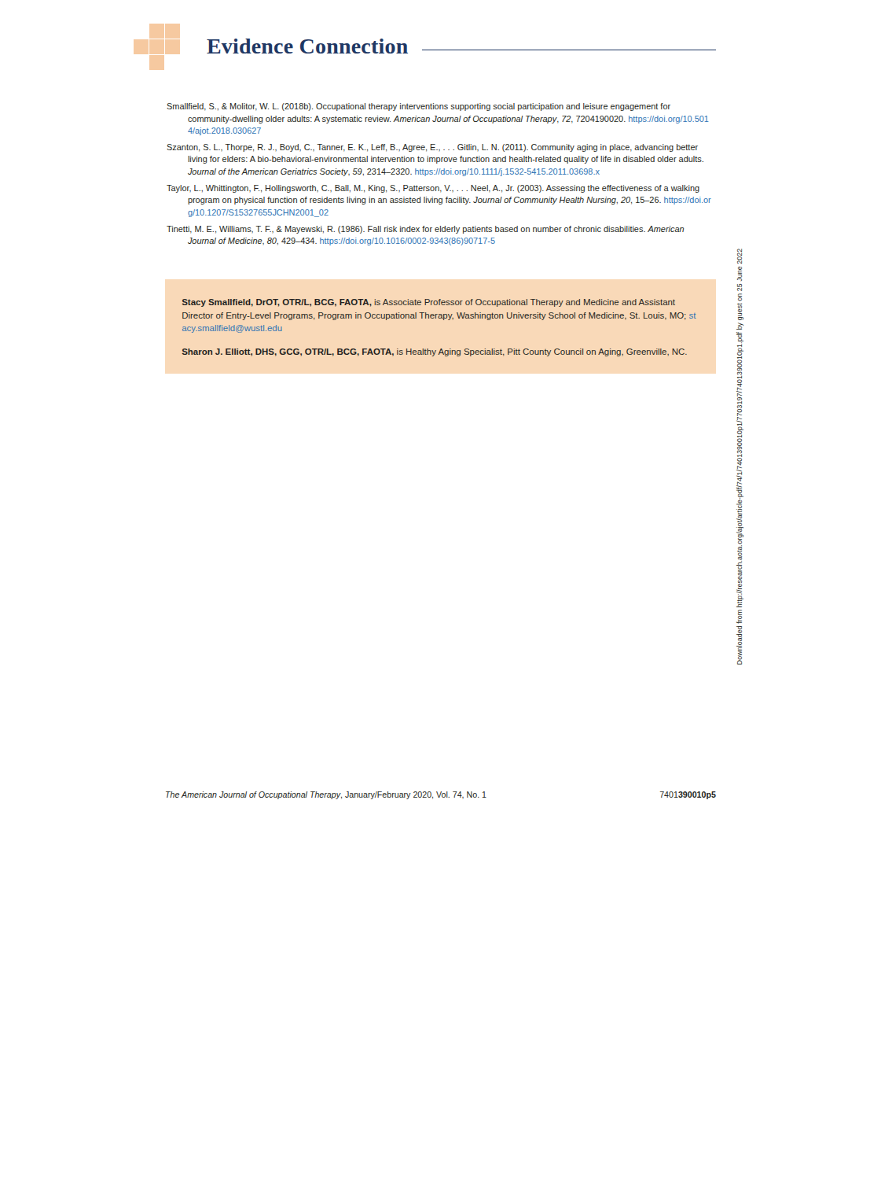Evidence Connection
Smallfield, S., & Molitor, W. L. (2018b). Occupational therapy interventions supporting social participation and leisure engagement for community-dwelling older adults: A systematic review. American Journal of Occupational Therapy, 72, 7204190020. https://doi.org/10.5014/ajot.2018.030627
Szanton, S. L., Thorpe, R. J., Boyd, C., Tanner, E. K., Leff, B., Agree, E., . . . Gitlin, L. N. (2011). Community aging in place, advancing better living for elders: A bio-behavioral-environmental intervention to improve function and health-related quality of life in disabled older adults. Journal of the American Geriatrics Society, 59, 2314–2320. https://doi.org/10.1111/j.1532-5415.2011.03698.x
Taylor, L., Whittington, F., Hollingsworth, C., Ball, M., King, S., Patterson, V., . . . Neel, A., Jr. (2003). Assessing the effectiveness of a walking program on physical function of residents living in an assisted living facility. Journal of Community Health Nursing, 20, 15–26. https://doi.org/10.1207/S15327655JCHN2001_02
Tinetti, M. E., Williams, T. F., & Mayewski, R. (1986). Fall risk index for elderly patients based on number of chronic disabilities. American Journal of Medicine, 80, 429–434. https://doi.org/10.1016/0002-9343(86)90717-5
Stacy Smallfield, DrOT, OTR/L, BCG, FAOTA, is Associate Professor of Occupational Therapy and Medicine and Assistant Director of Entry-Level Programs, Program in Occupational Therapy, Washington University School of Medicine, St. Louis, MO; stacy.smallfield@wustl.edu
Sharon J. Elliott, DHS, GCG, OTR/L, BCG, FAOTA, is Healthy Aging Specialist, Pitt County Council on Aging, Greenville, NC.
Downloaded from http://research.aota.org/ajot/article-pdf/74/1/7401390010p1/7703197/7401390010p1.pdf by guest on 25 June 2022
The American Journal of Occupational Therapy, January/February 2020, Vol. 74, No. 1
7401390010p5